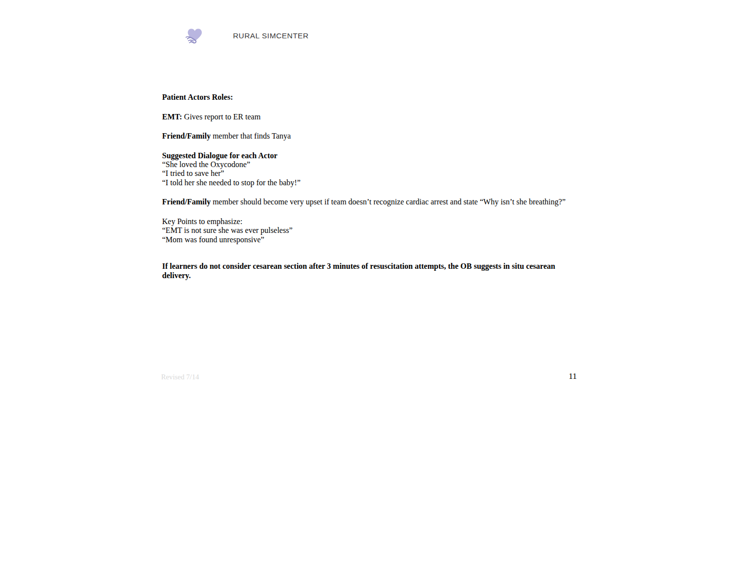RURAL SIMCENTER
Patient Actors Roles:
EMT: Gives report to ER team
Friend/Family member that finds Tanya
Suggested Dialogue for each Actor
“She loved the Oxycodone”
“I tried to save her”
“I told her she needed to stop for the baby!”
Friend/Family member should become very upset if team doesn’t recognize cardiac arrest and state “Why isn’t she breathing?”
Key Points to emphasize:
“EMT is not sure she was ever pulseless”
“Mom was found unresponsive”
If learners do not consider cesarean section after 3 minutes of resuscitation attempts, the OB suggests in situ cesarean delivery.
Revised 7/14
11